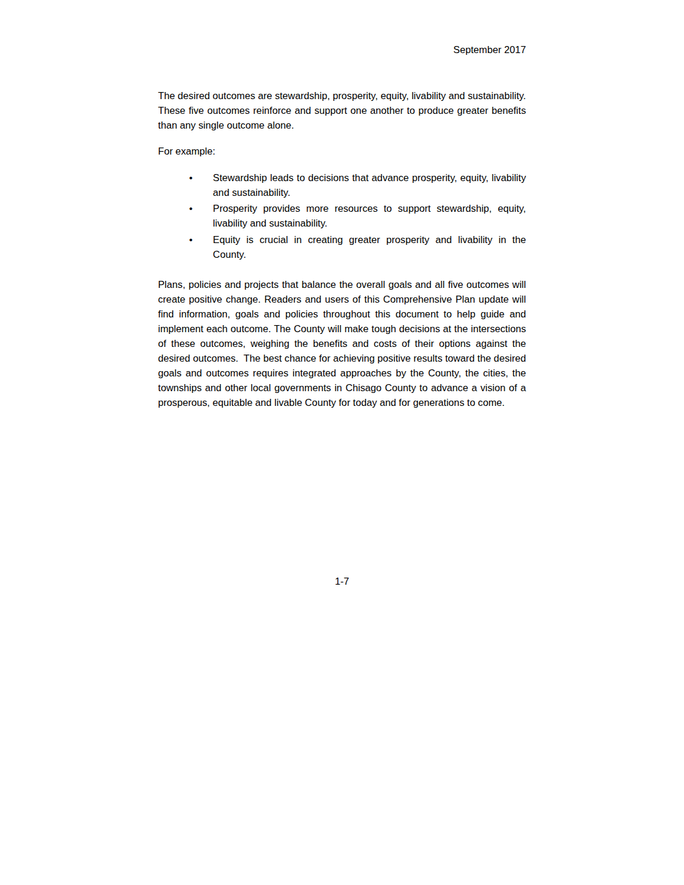September 2017
The desired outcomes are stewardship, prosperity, equity, livability and sustainability. These five outcomes reinforce and support one another to produce greater benefits than any single outcome alone.
For example:
Stewardship leads to decisions that advance prosperity, equity, livability and sustainability.
Prosperity provides more resources to support stewardship, equity, livability and sustainability.
Equity is crucial in creating greater prosperity and livability in the County.
Plans, policies and projects that balance the overall goals and all five outcomes will create positive change. Readers and users of this Comprehensive Plan update will find information, goals and policies throughout this document to help guide and implement each outcome. The County will make tough decisions at the intersections of these outcomes, weighing the benefits and costs of their options against the desired outcomes. The best chance for achieving positive results toward the desired goals and outcomes requires integrated approaches by the County, the cities, the townships and other local governments in Chisago County to advance a vision of a prosperous, equitable and livable County for today and for generations to come.
1-7